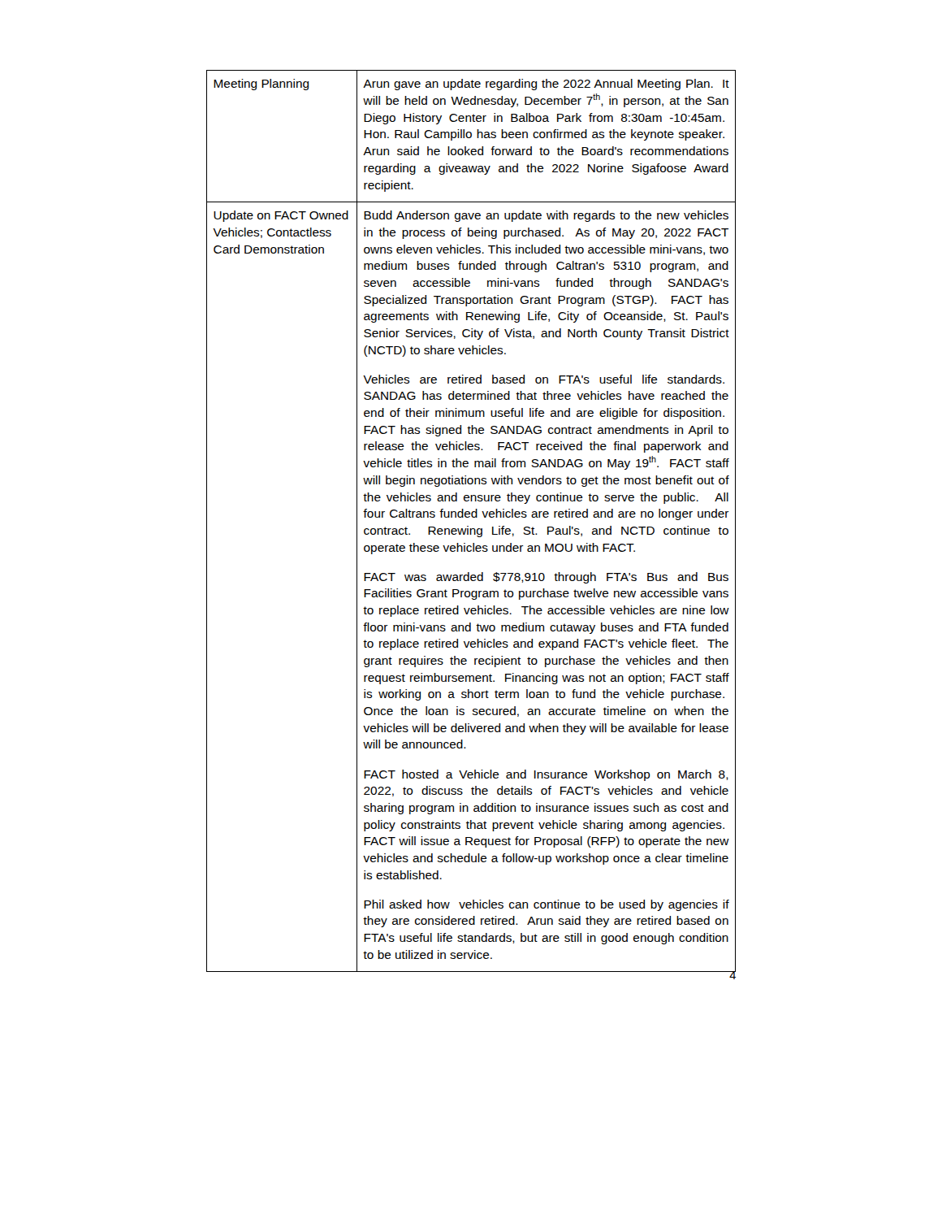| Meeting Planning | Arun gave an update regarding the 2022 Annual Meeting Plan. It will be held on Wednesday, December 7 th , in person, at the San Diego History Center in Balboa Park from 8:30am -10:45am. Hon. Raul Campillo has been confirmed as the keynote speaker. Arun said he looked forward to the Board's recommendations regarding a giveaway and the 2022 Norine Sigafoose Award recipient. |
| Update on FACT Owned Vehicles; Contactless Card Demonstration | Budd Anderson gave an update with regards to the new vehicles in the process of being purchased. As of May 20, 2022 FACT owns eleven vehicles. This included two accessible mini-vans, two medium buses funded through Caltran's 5310 program, and seven accessible mini-vans funded through SANDAG's Specialized Transportation Grant Program (STGP). FACT has agreements with Renewing Life, City of Oceanside, St. Paul's Senior Services, City of Vista, and North County Transit District (NCTD) to share vehicles. Vehicles are retired based on FTA's useful life standards. SANDAG has determined that three vehicles have reached the end of their minimum useful life and are eligible for disposition. FACT has signed the SANDAG contract amendments in April to release the vehicles. FACT received the final paperwork and vehicle titles in the mail from SANDAG on May 19 th . FACT staff will begin negotiations with vendors to get the most benefit out of the vehicles and ensure they continue to serve the public. All four Caltrans funded vehicles are retired and are no longer under contract. Renewing Life, St. Paul's, and NCTD continue to operate these vehicles under an MOU with FACT. FACT was awarded $778,910 through FTA's Bus and Bus Facilities Grant Program to purchase twelve new accessible vans to replace retired vehicles. The accessible vehicles are nine low floor mini-vans and two medium cutaway buses and FTA funded to replace retired vehicles and expand FACT's vehicle fleet. The grant requires the recipient to purchase the vehicles and then request reimbursement. Financing was not an option; FACT staff is working on a short term loan to fund the vehicle purchase. Once the loan is secured, an accurate timeline on when the vehicles will be delivered and when they will be available for lease will be announced. FACT hosted a Vehicle and Insurance Workshop on March 8, 2022, to discuss the details of FACT's vehicles and vehicle sharing program in addition to insurance issues such as cost and policy constraints that prevent vehicle sharing among agencies. FACT will issue a Request for Proposal (RFP) to operate the new vehicles and schedule a follow-up workshop once a clear timeline is established. Phil asked how vehicles can continue to be used by agencies if they are considered retired. Arun said they are retired based on FTA's useful life standards, but are still in good enough condition to be utilized in service. |
4